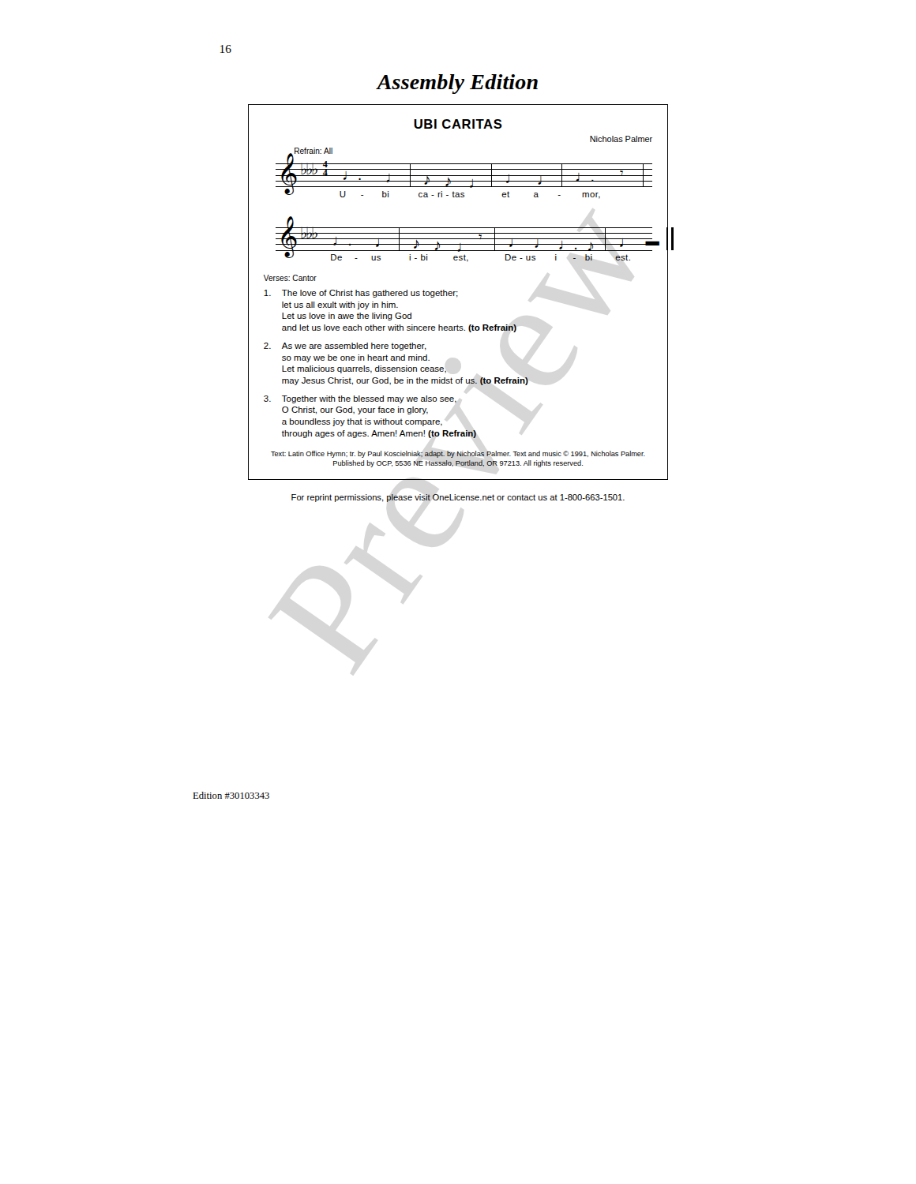16
Assembly Edition
UBI CARITAS
Nicholas Palmer
Refrain: All
𝄞
♭♭♭
4
4
♩.
♩
♪
♪
♩
♩
♩
♩.
𝄾
U - bi ca - ri - tas et a - mor,
𝄞
♭♭♭
♩.
♩
♪
♪
♩
𝄾
♩
♩
♩.
♪
♩
▬
De - us i - bi est, De - us i - bi est.
Verses: Cantor
1. The love of Christ has gathered us together;
let us all exult with joy in him.
Let us love in awe the living God
and let us love each other with sincere hearts. (to Refrain)
2. As we are assembled here together,
so may we be one in heart and mind.
Let malicious quarrels, dissension cease,
may Jesus Christ, our God, be in the midst of us. (to Refrain)
3. Together with the blessed may we also see,
O Christ, our God, your face in glory,
a boundless joy that is without compare,
through ages of ages. Amen! Amen! (to Refrain)
Text: Latin Office Hymn; tr. by Paul Koscielniak; adapt. by Nicholas Palmer. Text and music © 1991, Nicholas Palmer.
Published by OCP, 5536 NE Hassalo, Portland, OR 97213. All rights reserved.
For reprint permissions, please visit OneLicense.net or contact us at 1-800-663-1501.
Edition #30103343
Preview